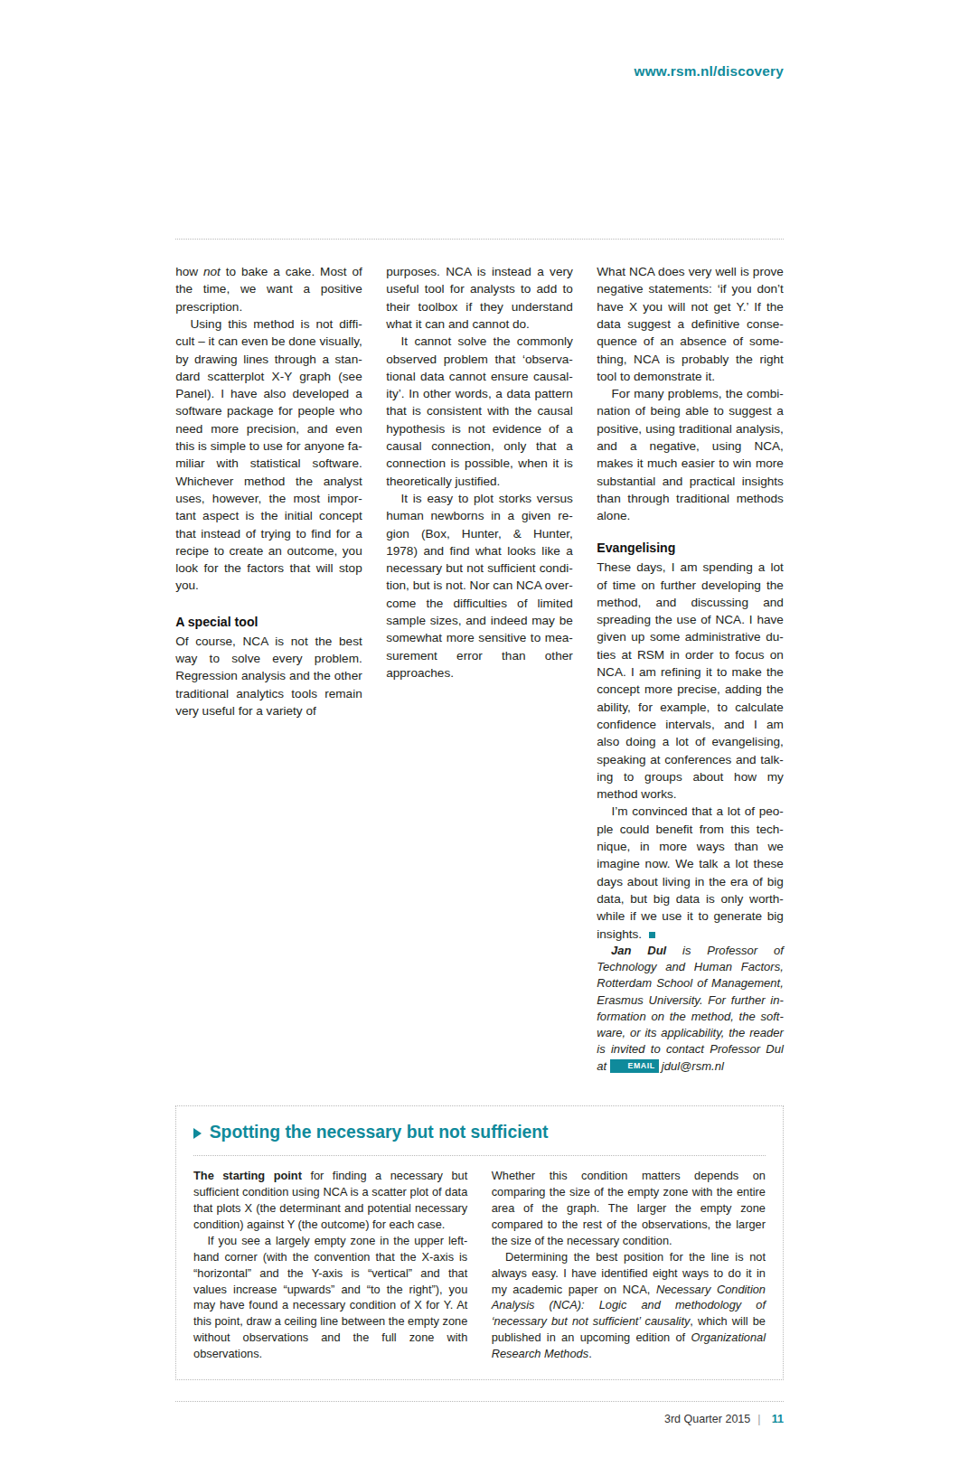www.rsm.nl/discovery
how not to bake a cake. Most of the time, we want a positive prescription.
Using this method is not difficult – it can even be done visually, by drawing lines through a standard scatterplot X-Y graph (see Panel). I have also developed a software package for people who need more precision, and even this is simple to use for anyone familiar with statistical software. Whichever method the analyst uses, however, the most important aspect is the initial concept that instead of trying to find for a recipe to create an outcome, you look for the factors that will stop you.
A special tool
Of course, NCA is not the best way to solve every problem. Regression analysis and the other traditional analytics tools remain very useful for a variety of
purposes. NCA is instead a very useful tool for analysts to add to their toolbox if they understand what it can and cannot do.
It cannot solve the commonly observed problem that ‘observational data cannot ensure causality’. In other words, a data pattern that is consistent with the causal hypothesis is not evidence of a causal connection, only that a connection is possible, when it is theoretically justified.
It is easy to plot storks versus human newborns in a given region (Box, Hunter, & Hunter, 1978) and find what looks like a necessary but not sufficient condition, but is not. Nor can NCA overcome the difficulties of limited sample sizes, and indeed may be somewhat more sensitive to measurement error than other approaches.
What NCA does very well is prove negative statements: ‘if you don’t have X you will not get Y.’ If the data suggest a definitive consequence of an absence of something, NCA is probably the right tool to demonstrate it.
For many problems, the combination of being able to suggest a positive, using traditional analysis, and a negative, using NCA, makes it much easier to win more substantial and practical insights than through traditional methods alone.
Evangelising
These days, I am spending a lot of time on further developing the method, and discussing and spreading the use of NCA. I have given up some administrative duties at RSM in order to focus on NCA. I am refining it to make the concept more precise, adding the ability, for example, to calculate confidence intervals, and I am also doing a lot of evangelising, speaking at conferences and talking to groups about how my method works.
I’m convinced that a lot of people could benefit from this technique, in more ways than we imagine now. We talk a lot these days about living in the era of big data, but big data is only worthwhile if we use it to generate big insights.
Jan Dul is Professor of Technology and Human Factors, Rotterdam School of Management, Erasmus University. For further information on the method, the software, or its applicability, the reader is invited to contact Professor Dul at Email jdul@rsm.nl
Spotting the necessary but not sufficient
The starting point for finding a necessary but sufficient condition using NCA is a scatter plot of data that plots X (the determinant and potential necessary condition) against Y (the outcome) for each case.
If you see a largely empty zone in the upper left-hand corner (with the convention that the X-axis is “horizontal” and the Y-axis is “vertical” and that values increase “upwards” and “to the right”), you may have found a necessary condition of X for Y. At this point, draw a ceiling line between the empty zone without observations and the full zone with observations.
Whether this condition matters depends on comparing the size of the empty zone with the entire area of the graph. The larger the empty zone compared to the rest of the observations, the larger the size of the necessary condition.
Determining the best position for the line is not always easy. I have identified eight ways to do it in my academic paper on NCA, Necessary Condition Analysis (NCA): Logic and methodology of ‘necessary but not sufficient’ causality, which will be published in an upcoming edition of Organizational Research Methods.
3rd Quarter 2015 | 11